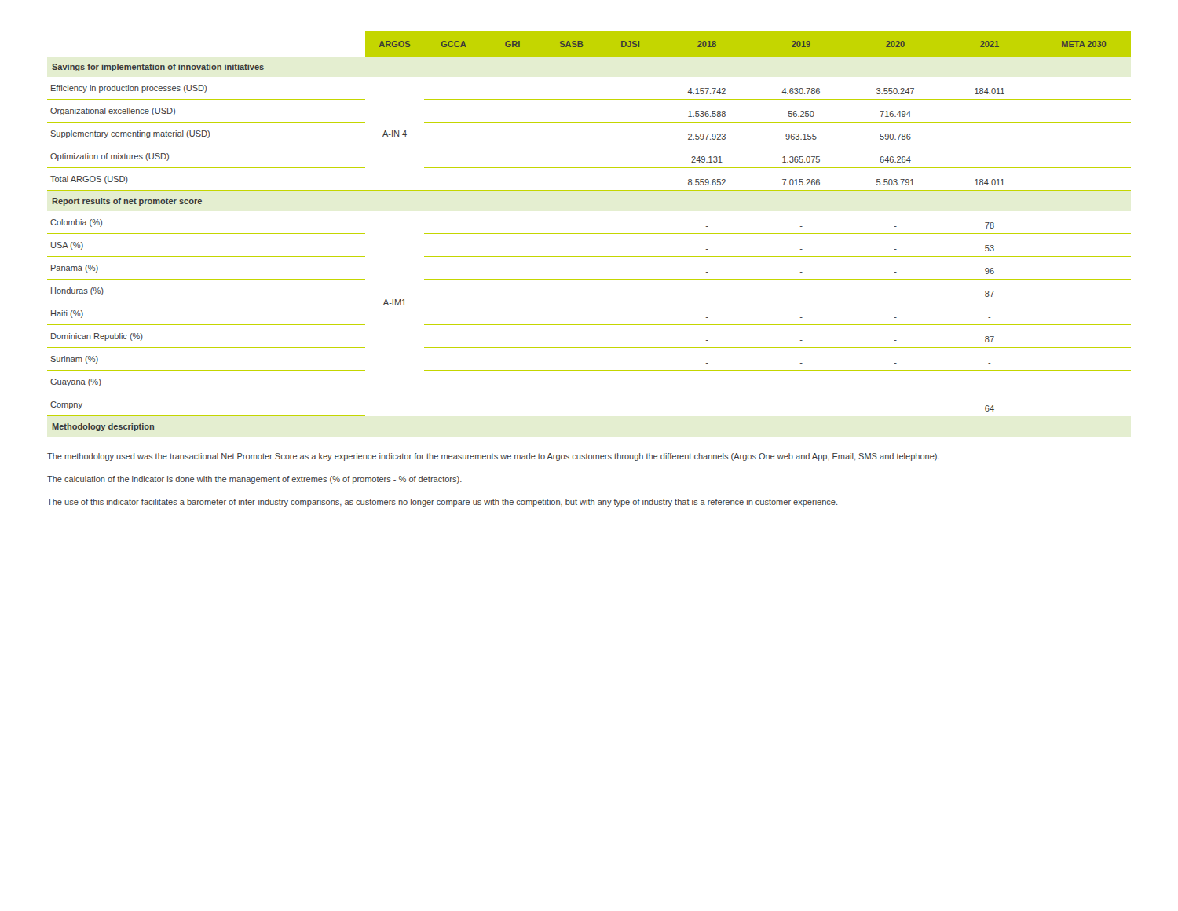| | ARGOS | GCCA | GRI | SASB | DJSI | 2018 | 2019 | 2020 | 2021 | META 2030 |
| --- | --- | --- | --- | --- | --- | --- | --- | --- | --- | --- |
| Savings for implementation of innovation initiatives |
| Efficiency in production processes (USD) | A-IN 4 | | | | | 4.157.742 | 4.630.786 | 3.550.247 | 184.011 | |
| Organizational excellence (USD) | | | | | 1.536.588 | 56.250 | 716.494 | | |
| Supplementary cementing material (USD) | | | | | 2.597.923 | 963.155 | 590.786 | | |
| Optimization of mixtures (USD) | | | | | 249.131 | 1.365.075 | 646.264 | | |
| Total ARGOS (USD) | | | | | 8.559.652 | 7.015.266 | 5.503.791 | 184.011 | |
| Report results of net promoter score |
| Colombia (%) | A-IM1 | | | | | - | - | - | 78 | |
| USA (%) | | | | | - | - | - | 53 | |
| Panamá (%) | | | | | - | - | - | 96 | |
| Honduras (%) | | | | | - | - | - | 87 | |
| Haiti (%) | | | | | - | - | - | - | |
| Dominican Republic (%) | | | | | - | - | - | 87 | |
| Surinam (%) | | | | | - | - | - | - | |
| Guayana (%) | | | | | - | - | - | - | |
| Compny | | | | | | | | | 64 | |
| Methodology description |
The methodology used was the transactional Net Promoter Score as a key experience indicator for the measurements we made to Argos customers through the different channels (Argos One web and App, Email, SMS and telephone).
The calculation of the indicator is done with the management of extremes (% of promoters - % of detractors).
The use of this indicator facilitates a barometer of inter-industry comparisons, as customers no longer compare us with the competition, but with any type of industry that is a reference in customer experience.